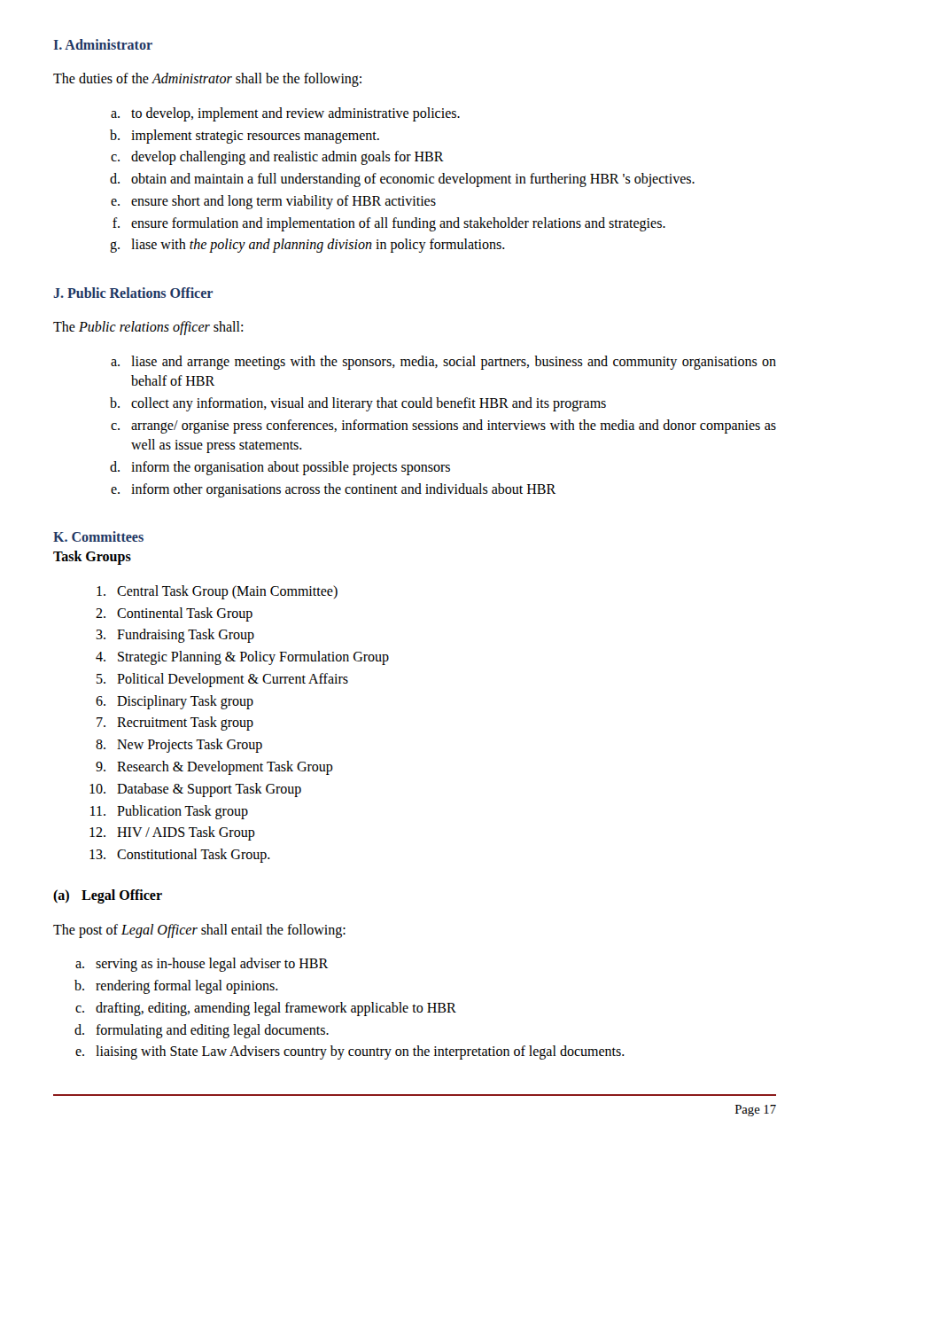I. Administrator
The duties of the Administrator shall be the following:
to develop, implement and review administrative policies.
implement strategic resources management.
develop challenging and realistic admin goals for HBR
obtain and maintain a full understanding of economic development in furthering HBR 's objectives.
ensure short and long term viability of HBR activities
ensure formulation and implementation of all funding and stakeholder relations and strategies.
liase with the policy and planning division in policy formulations.
J. Public Relations Officer
The Public relations officer shall:
liase and arrange meetings with the sponsors, media, social partners, business and community organisations on behalf of HBR
collect any information, visual and literary that could benefit HBR and its programs
arrange/ organise press conferences, information sessions and interviews with the media and donor companies as well as issue press statements.
inform the organisation about possible projects sponsors
inform other organisations across the continent and individuals about HBR
K. Committees
Task Groups
Central Task Group (Main Committee)
Continental Task Group
Fundraising Task Group
Strategic Planning & Policy Formulation Group
Political Development & Current Affairs
Disciplinary Task group
Recruitment Task group
New Projects Task Group
Research & Development Task Group
Database & Support Task Group
Publication Task group
HIV / AIDS Task Group
Constitutional Task Group.
(a) Legal Officer
The post of Legal Officer shall entail the following:
serving as in-house legal adviser to HBR
rendering formal legal opinions.
drafting, editing, amending legal framework applicable to HBR
formulating and editing legal documents.
liaising with State Law Advisers country by country on the interpretation of legal documents.
Page 17